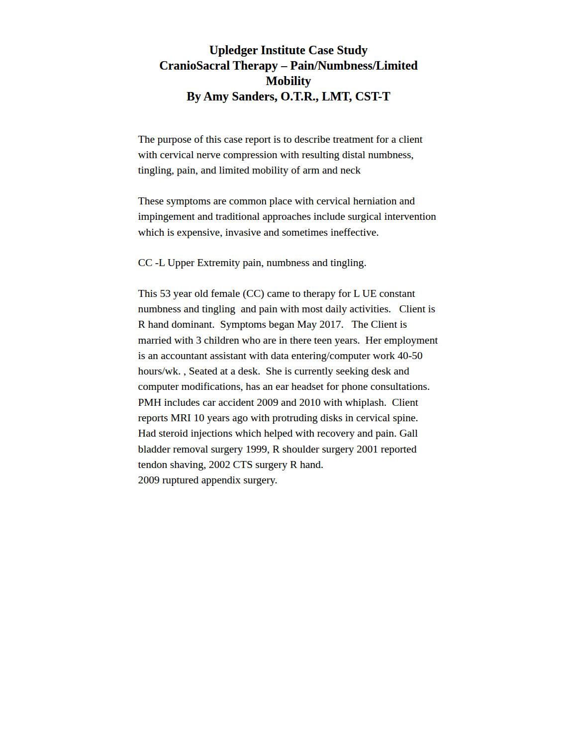Upledger Institute Case Study CranioSacral Therapy – Pain/Numbness/Limited Mobility By Amy Sanders, O.T.R., LMT, CST-T
The purpose of this case report is to describe treatment for a client with cervical nerve compression with resulting distal numbness, tingling, pain, and limited mobility of arm and neck
These symptoms are common place with cervical herniation and impingement and traditional approaches include surgical intervention which is expensive, invasive and sometimes ineffective.
CC -L Upper Extremity pain, numbness and tingling.
This 53 year old female (CC) came to therapy for L UE constant numbness and tingling and pain with most daily activities. Client is R hand dominant. Symptoms began May 2017. The Client is married with 3 children who are in there teen years. Her employment is an accountant assistant with data entering/computer work 40-50 hours/wk. , Seated at a desk. She is currently seeking desk and computer modifications, has an ear headset for phone consultations. PMH includes car accident 2009 and 2010 with whiplash. Client reports MRI 10 years ago with protruding disks in cervical spine. Had steroid injections which helped with recovery and pain. Gall bladder removal surgery 1999, R shoulder surgery 2001 reported tendon shaving, 2002 CTS surgery R hand.
2009 ruptured appendix surgery.